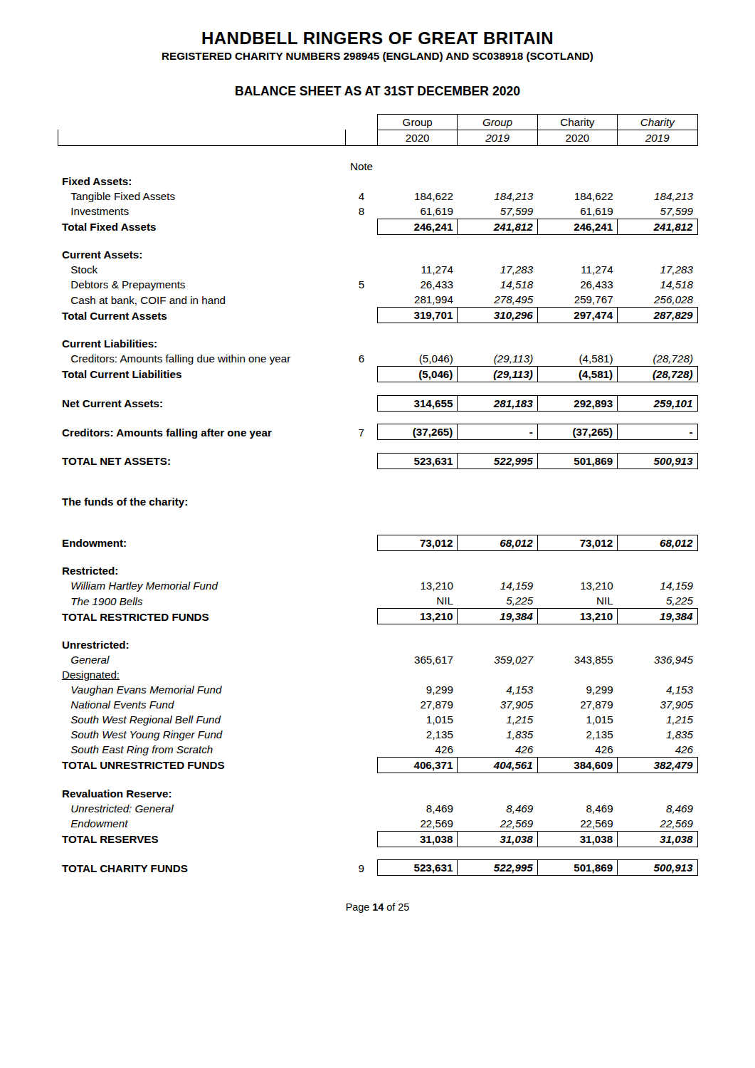HANDBELL RINGERS OF GREAT BRITAIN
REGISTERED CHARITY NUMBERS 298945 (ENGLAND) AND SC038918 (SCOTLAND)
BALANCE SHEET AS AT 31ST DECEMBER 2020
| | | Group | Group | Charity | Charity |
| | | 2020 | 2019 | 2020 | 2019 |
| | Note | |
| Fixed Assets: | | | | | |
| Tangible Fixed Assets | 4 | 184,622 | 184,213 | 184,622 | 184,213 |
| Investments | 8 | 61,619 | 57,599 | 61,619 | 57,599 |
| Total Fixed Assets | | 246,241 | 241,812 | 246,241 | 241,812 |
| Current Assets: | | | | | |
| Stock | | 11,274 | 17,283 | 11,274 | 17,283 |
| Debtors & Prepayments | 5 | 26,433 | 14,518 | 26,433 | 14,518 |
| Cash at bank, COIF and in hand | | 281,994 | 278,495 | 259,767 | 256,028 |
| Total Current Assets | | 319,701 | 310,296 | 297,474 | 287,829 |
| Current Liabilities: | | | | | |
| Creditors: Amounts falling due within one year | 6 | (5,046) | (29,113) | (4,581) | (28,728) |
| Total Current Liabilities | | (5,046) | (29,113) | (4,581) | (28,728) |
| Net Current Assets: | | 314,655 | 281,183 | 292,893 | 259,101 |
| Creditors: Amounts falling after one year | 7 | (37,265) | - | (37,265) | - |
| TOTAL NET ASSETS: | | 523,631 | 522,995 | 501,869 | 500,913 |
| The funds of the charity: | |
| Endowment: | | 73,012 | 68,012 | 73,012 | 68,012 |
| Restricted: | | | | | |
| William Hartley Memorial Fund | | 13,210 | 14,159 | 13,210 | 14,159 |
| The 1900 Bells | | NIL | 5,225 | NIL | 5,225 |
| TOTAL RESTRICTED FUNDS | | 13,210 | 19,384 | 13,210 | 19,384 |
| Unrestricted: | | | | | |
| General | | 365,617 | 359,027 | 343,855 | 336,945 |
| Designated: | | | | | |
| Vaughan Evans Memorial Fund | | 9,299 | 4,153 | 9,299 | 4,153 |
| National Events Fund | | 27,879 | 37,905 | 27,879 | 37,905 |
| South West Regional Bell Fund | | 1,015 | 1,215 | 1,015 | 1,215 |
| South West Young Ringer Fund | | 2,135 | 1,835 | 2,135 | 1,835 |
| South East Ring from Scratch | | 426 | 426 | 426 | 426 |
| TOTAL UNRESTRICTED FUNDS | | 406,371 | 404,561 | 384,609 | 382,479 |
| Revaluation Reserve: | | | | | |
| Unrestricted: General | | 8,469 | 8,469 | 8,469 | 8,469 |
| Endowment | | 22,569 | 22,569 | 22,569 | 22,569 |
| TOTAL RESERVES | | 31,038 | 31,038 | 31,038 | 31,038 |
| TOTAL CHARITY FUNDS | 9 | 523,631 | 522,995 | 501,869 | 500,913 |
Page 14 of 25